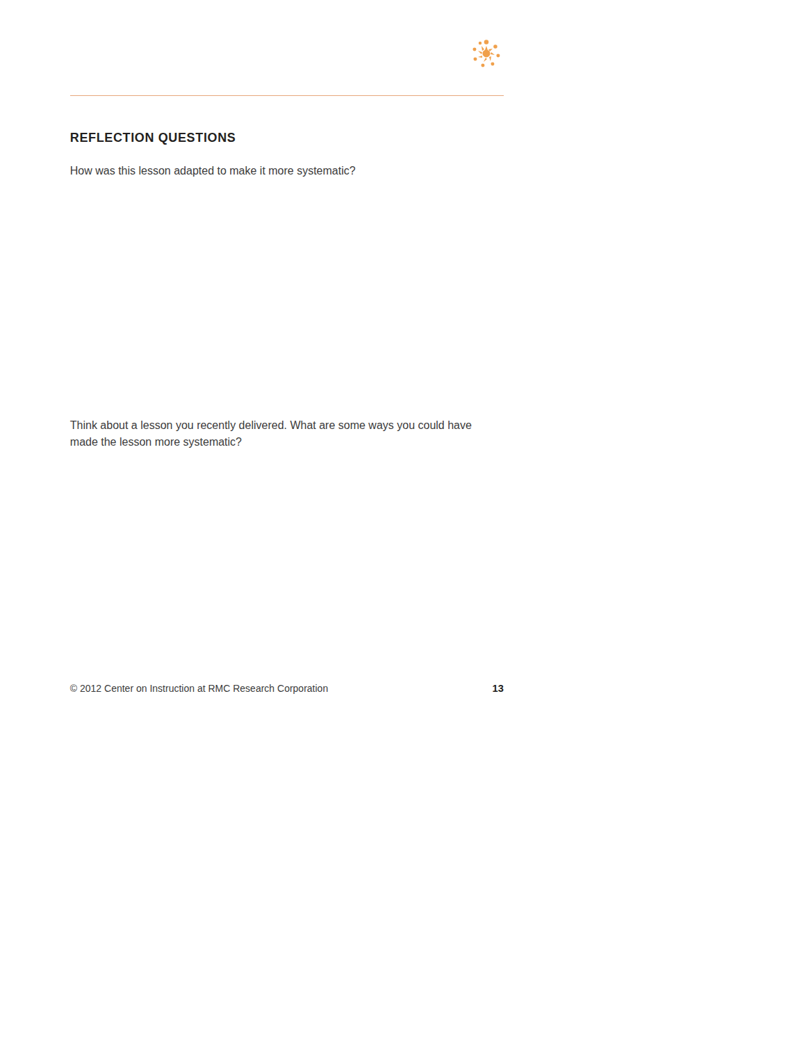REFLECTION QUESTIONS
How was this lesson adapted to make it more systematic?
Think about a lesson you recently delivered. What are some ways you could have made the lesson more systematic?
© 2012 Center on Instruction at RMC Research Corporation 13